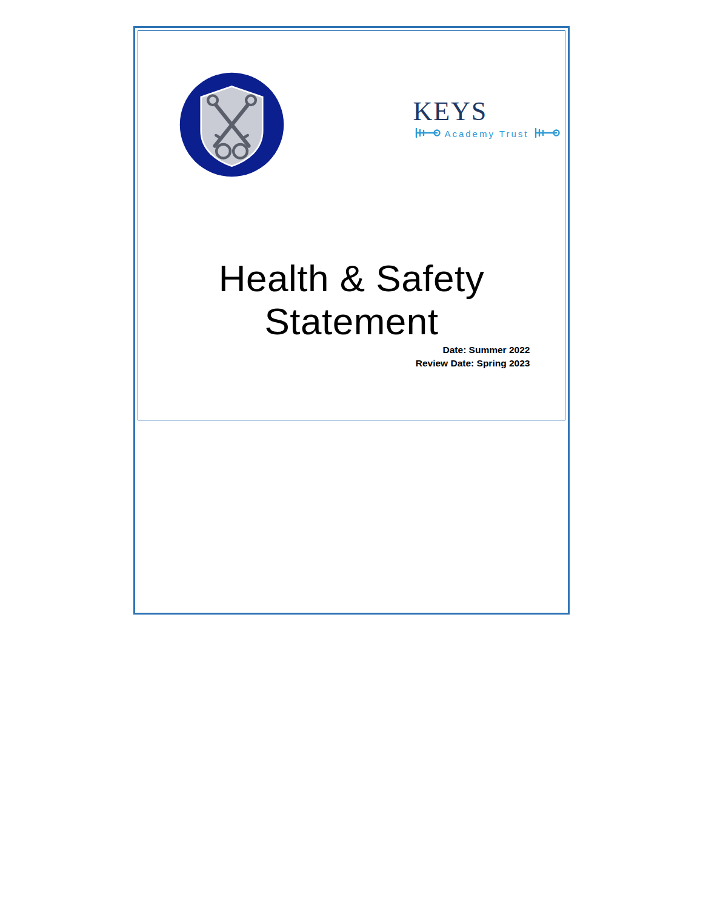KEYS
Academy Trust
Health & Safety
Statement
Date: Summer 2022
Review Date: Spring 2023